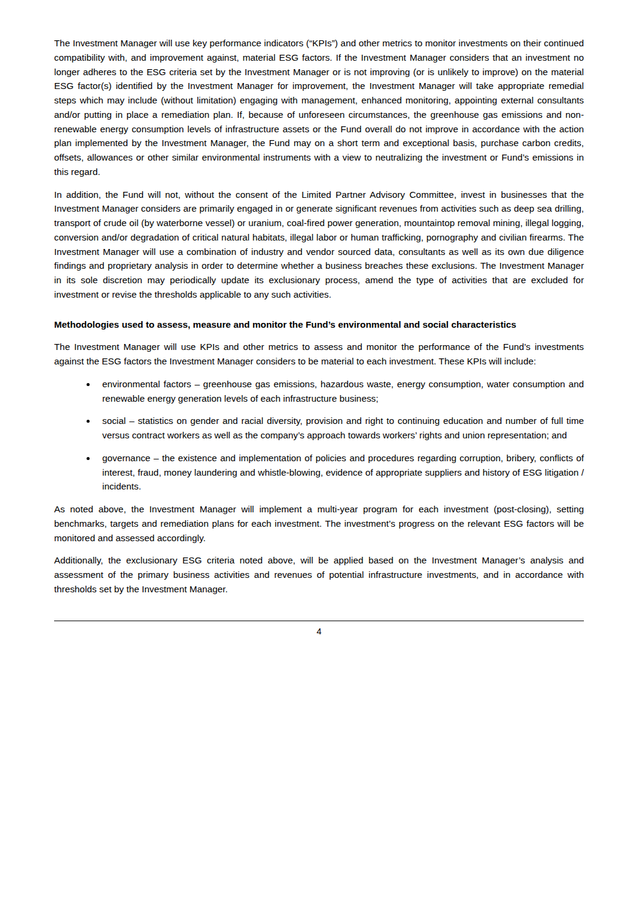The Investment Manager will use key performance indicators (“KPIs”) and other metrics to monitor investments on their continued compatibility with, and improvement against, material ESG factors. If the Investment Manager considers that an investment no longer adheres to the ESG criteria set by the Investment Manager or is not improving (or is unlikely to improve) on the material ESG factor(s) identified by the Investment Manager for improvement, the Investment Manager will take appropriate remedial steps which may include (without limitation) engaging with management, enhanced monitoring, appointing external consultants and/or putting in place a remediation plan. If, because of unforeseen circumstances, the greenhouse gas emissions and non-renewable energy consumption levels of infrastructure assets or the Fund overall do not improve in accordance with the action plan implemented by the Investment Manager, the Fund may on a short term and exceptional basis, purchase carbon credits, offsets, allowances or other similar environmental instruments with a view to neutralizing the investment or Fund’s emissions in this regard.
In addition, the Fund will not, without the consent of the Limited Partner Advisory Committee, invest in businesses that the Investment Manager considers are primarily engaged in or generate significant revenues from activities such as deep sea drilling, transport of crude oil (by waterborne vessel) or uranium, coal-fired power generation, mountaintop removal mining, illegal logging, conversion and/or degradation of critical natural habitats, illegal labor or human trafficking, pornography and civilian firearms. The Investment Manager will use a combination of industry and vendor sourced data, consultants as well as its own due diligence findings and proprietary analysis in order to determine whether a business breaches these exclusions. The Investment Manager in its sole discretion may periodically update its exclusionary process, amend the type of activities that are excluded for investment or revise the thresholds applicable to any such activities.
Methodologies used to assess, measure and monitor the Fund’s environmental and social characteristics
The Investment Manager will use KPIs and other metrics to assess and monitor the performance of the Fund’s investments against the ESG factors the Investment Manager considers to be material to each investment. These KPIs will include:
environmental factors – greenhouse gas emissions, hazardous waste, energy consumption, water consumption and renewable energy generation levels of each infrastructure business;
social – statistics on gender and racial diversity, provision and right to continuing education and number of full time versus contract workers as well as the company’s approach towards workers’ rights and union representation; and
governance – the existence and implementation of policies and procedures regarding corruption, bribery, conflicts of interest, fraud, money laundering and whistle-blowing, evidence of appropriate suppliers and history of ESG litigation / incidents.
As noted above, the Investment Manager will implement a multi-year program for each investment (post-closing), setting benchmarks, targets and remediation plans for each investment. The investment’s progress on the relevant ESG factors will be monitored and assessed accordingly.
Additionally, the exclusionary ESG criteria noted above, will be applied based on the Investment Manager’s analysis and assessment of the primary business activities and revenues of potential infrastructure investments, and in accordance with thresholds set by the Investment Manager.
4